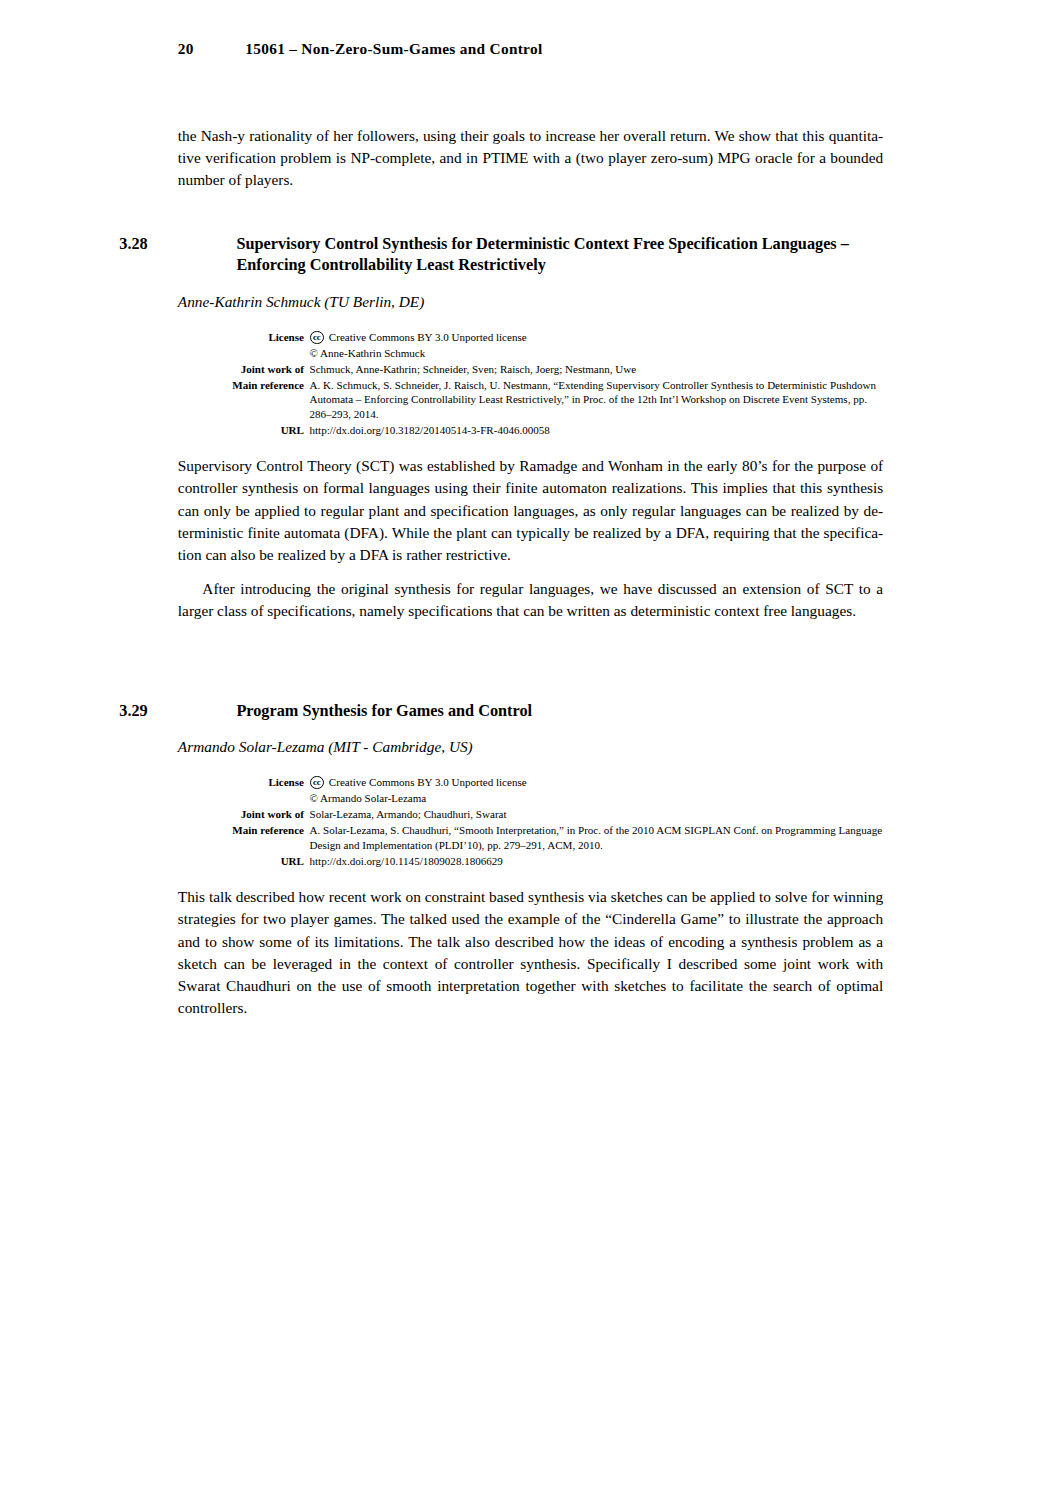20 15061 – Non-Zero-Sum-Games and Control
the Nash-y rationality of her followers, using their goals to increase her overall return. We show that this quantitative verification problem is NP-complete, and in PTIME with a (two player zero-sum) MPG oracle for a bounded number of players.
3.28 Supervisory Control Synthesis for Deterministic Context Free Specification Languages – Enforcing Controllability Least Restrictively
Anne-Kathrin Schmuck (TU Berlin, DE)
| License | cc Creative Commons BY 3.0 Unported license |
| | © Anne-Kathrin Schmuck |
| Joint work of | Schmuck, Anne-Kathrin; Schneider, Sven; Raisch, Joerg; Nestmann, Uwe |
| Main reference | A. K. Schmuck, S. Schneider, J. Raisch, U. Nestmann, “Extending Supervisory Controller Synthesis to Deterministic Pushdown Automata – Enforcing Controllability Least Restrictively,” in Proc. of the 12th Int’l Workshop on Discrete Event Systems, pp. 286–293, 2014. |
| URL | http://dx.doi.org/10.3182/20140514-3-FR-4046.00058 |
Supervisory Control Theory (SCT) was established by Ramadge and Wonham in the early 80’s for the purpose of controller synthesis on formal languages using their finite automaton realizations. This implies that this synthesis can only be applied to regular plant and specification languages, as only regular languages can be realized by deterministic finite automata (DFA). While the plant can typically be realized by a DFA, requiring that the specification can also be realized by a DFA is rather restrictive.
After introducing the original synthesis for regular languages, we have discussed an extension of SCT to a larger class of specifications, namely specifications that can be written as deterministic context free languages.
3.29 Program Synthesis for Games and Control
Armando Solar-Lezama (MIT - Cambridge, US)
| License | cc Creative Commons BY 3.0 Unported license |
| | © Armando Solar-Lezama |
| Joint work of | Solar-Lezama, Armando; Chaudhuri, Swarat |
| Main reference | A. Solar-Lezama, S. Chaudhuri, “Smooth Interpretation,” in Proc. of the 2010 ACM SIGPLAN Conf. on Programming Language Design and Implementation (PLDI’10), pp. 279–291, ACM, 2010. |
| URL | http://dx.doi.org/10.1145/1809028.1806629 |
This talk described how recent work on constraint based synthesis via sketches can be applied to solve for winning strategies for two player games. The talked used the example of the “Cinderella Game” to illustrate the approach and to show some of its limitations. The talk also described how the ideas of encoding a synthesis problem as a sketch can be leveraged in the context of controller synthesis. Specifically I described some joint work with Swarat Chaudhuri on the use of smooth interpretation together with sketches to facilitate the search of optimal controllers.